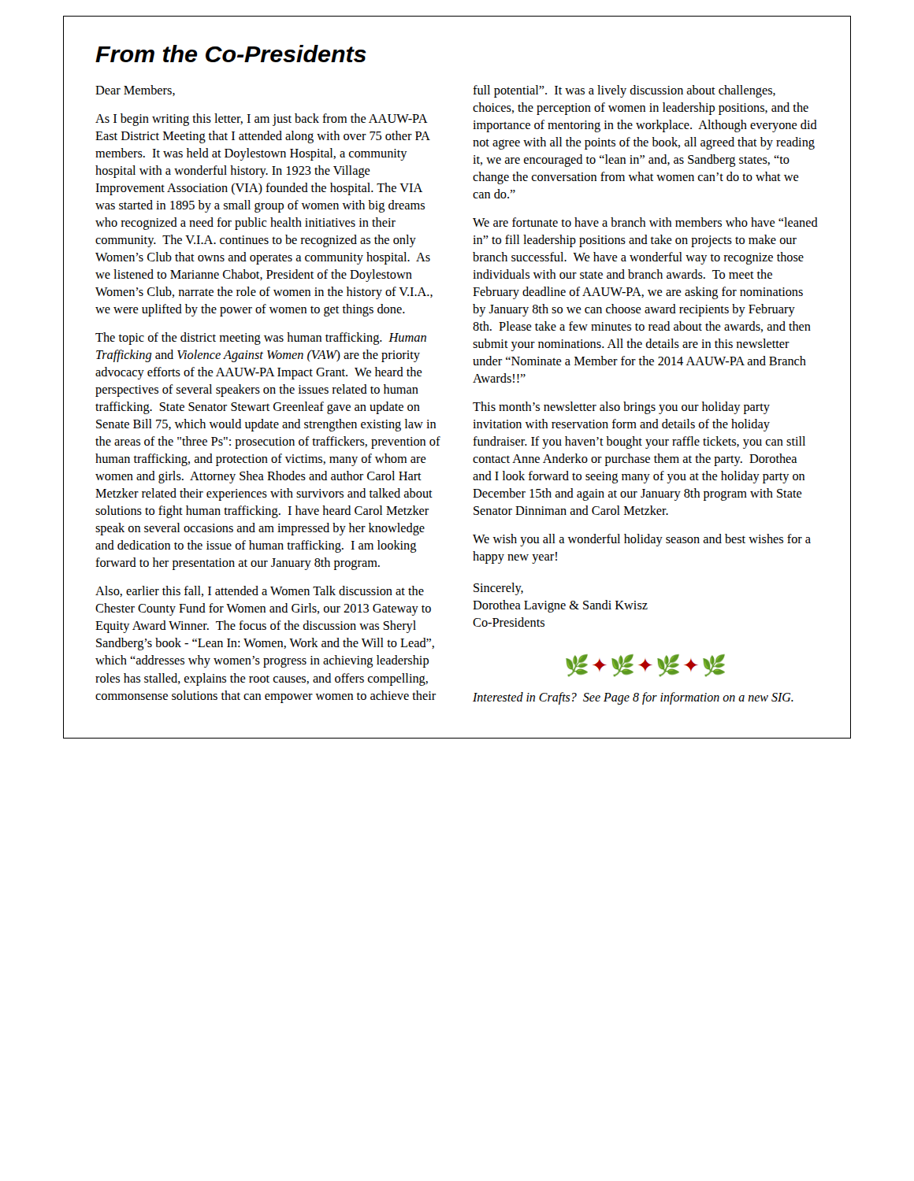From the Co-Presidents
Dear Members,
As I begin writing this letter, I am just back from the AAUW-PA East District Meeting that I attended along with over 75 other PA members. It was held at Doylestown Hospital, a community hospital with a wonderful history. In 1923 the Village Improvement Association (VIA) founded the hospital. The VIA was started in 1895 by a small group of women with big dreams who recognized a need for public health initiatives in their community. The V.I.A. continues to be recognized as the only Women’s Club that owns and operates a community hospital. As we listened to Marianne Chabot, President of the Doylestown Women’s Club, narrate the role of women in the history of V.I.A., we were uplifted by the power of women to get things done.
The topic of the district meeting was human trafficking. Human Trafficking and Violence Against Women (VAW) are the priority advocacy efforts of the AAUW-PA Impact Grant. We heard the perspectives of several speakers on the issues related to human trafficking. State Senator Stewart Greenleaf gave an update on Senate Bill 75, which would update and strengthen existing law in the areas of the "three Ps": prosecution of traffickers, prevention of human trafficking, and protection of victims, many of whom are women and girls. Attorney Shea Rhodes and author Carol Hart Metzker related their experiences with survivors and talked about solutions to fight human trafficking. I have heard Carol Metzker speak on several occasions and am impressed by her knowledge and dedication to the issue of human trafficking. I am looking forward to her presentation at our January 8th program.
Also, earlier this fall, I attended a Women Talk discussion at the Chester County Fund for Women and Girls, our 2013 Gateway to Equity Award Winner. The focus of the discussion was Sheryl Sandberg’s book - “Lean In: Women, Work and the Will to Lead”, which “addresses why women’s progress in achieving leadership roles has stalled, explains the root causes, and offers compelling, commonsense solutions that can empower women to achieve their full potential”. It was a lively discussion about challenges, choices, the perception of women in leadership positions, and the importance of mentoring in the workplace. Although everyone did not agree with all the points of the book, all agreed that by reading it, we are encouraged to “lean in” and, as Sandberg states, “to change the conversation from what women can’t do to what we can do.”
We are fortunate to have a branch with members who have “leaned in” to fill leadership positions and take on projects to make our branch successful. We have a wonderful way to recognize those individuals with our state and branch awards. To meet the February deadline of AAUW-PA, we are asking for nominations by January 8th so we can choose award recipients by February 8th. Please take a few minutes to read about the awards, and then submit your nominations. All the details are in this newsletter under “Nominate a Member for the 2014 AAUW-PA and Branch Awards!!”
This month’s newsletter also brings you our holiday party invitation with reservation form and details of the holiday fundraiser. If you haven’t bought your raffle tickets, you can still contact Anne Anderko or purchase them at the party. Dorothea and I look forward to seeing many of you at the holiday party on December 15th and again at our January 8th program with State Senator Dinniman and Carol Metzker.
We wish you all a wonderful holiday season and best wishes for a happy new year!
Sincerely,
Dorothea Lavigne & Sandi Kwisz
Co-Presidents
🌿✦🌿✦🌿✦🌿
Interested in Crafts? See Page 8 for information on a new SIG.